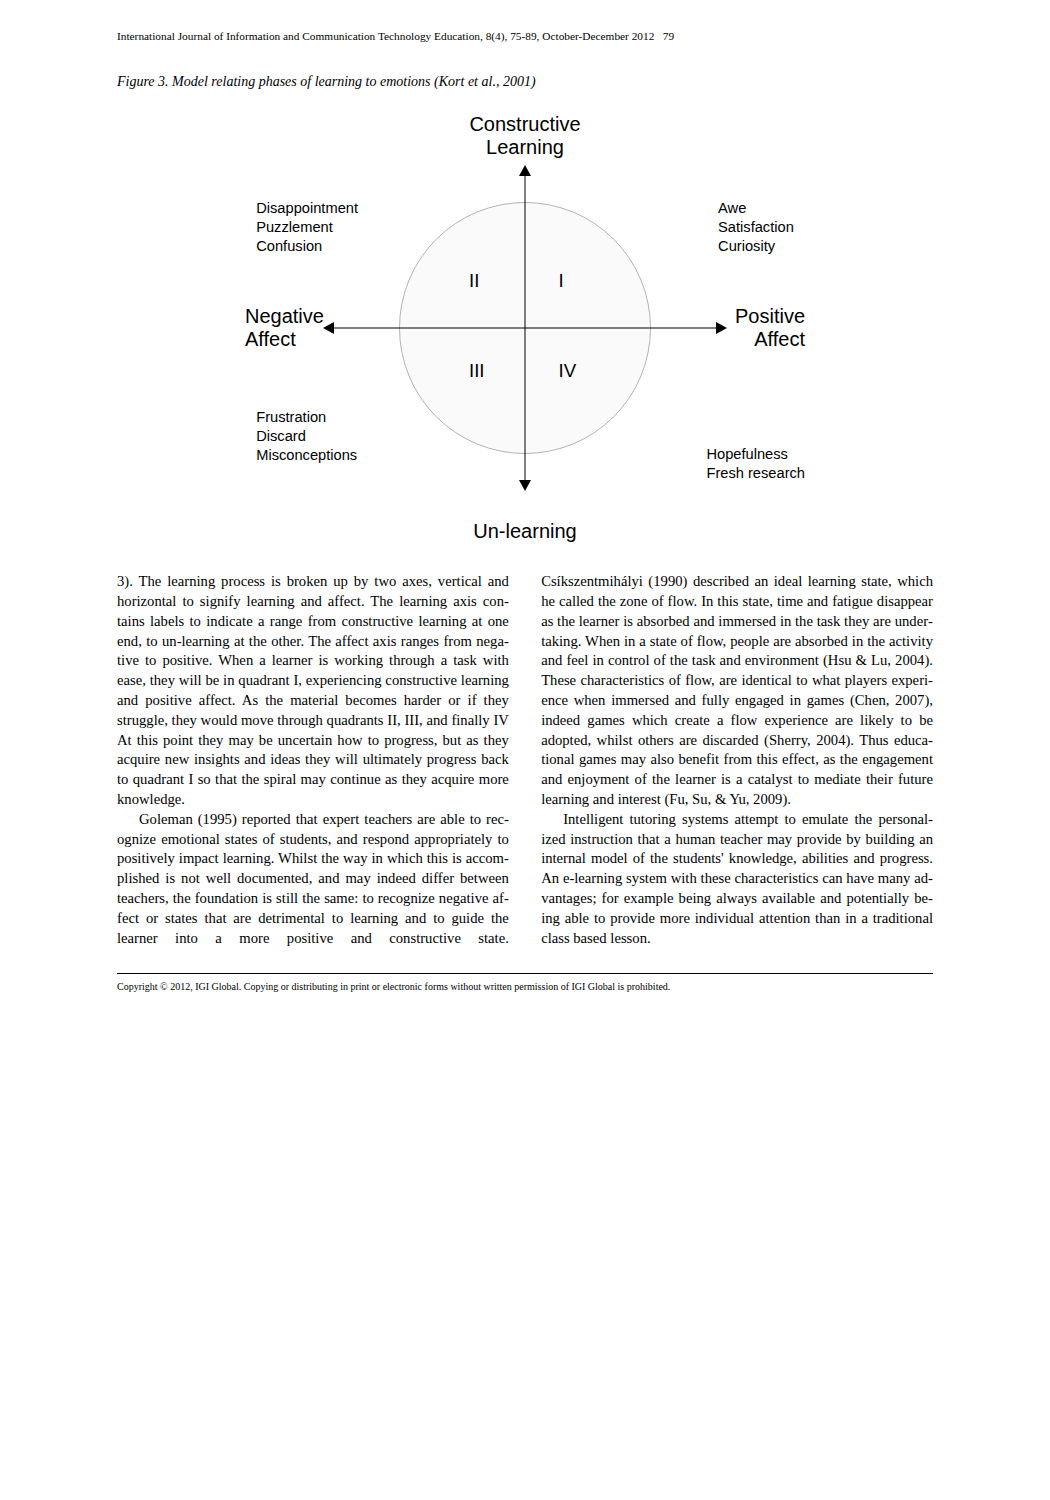International Journal of Information and Communication Technology Education, 8(4), 75-89, October-December 2012 79
Figure 3. Model relating phases of learning to emotions (Kort et al., 2001)
Constructive
Learning
Un-learning
Negative
Affect
Positive
Affect
I
II
III
IV
Disappointment
Puzzlement
Confusion
Awe
Satisfaction
Curiosity
Frustration
Discard
Misconceptions
Hopefulness
Fresh research
3). The learning process is broken up by two axes, vertical and horizontal to signify learning and affect. The learning axis contains labels to indicate a range from constructive learning at one end, to un-learning at the other. The affect axis ranges from negative to positive. When a learner is working through a task with ease, they will be in quadrant I, experiencing constructive learning and positive affect. As the material becomes harder or if they struggle, they would move through quadrants II, III, and finally IV At this point they may be uncertain how to progress, but as they acquire new insights and ideas they will ultimately progress back to quadrant I so that the spiral may continue as they acquire more knowledge.
Goleman (1995) reported that expert teachers are able to recognize emotional states of students, and respond appropriately to positively impact learning. Whilst the way in which this is accomplished is not well documented, and may indeed differ between teachers, the foundation is still the same: to recognize negative affect or states that are detrimental to learning and to guide the learner into a more positive and constructive state. Csíkszentmihályi (1990) described an ideal learning state, which he called the zone of flow. In this state, time and fatigue disappear as the learner is absorbed and immersed in the task they are undertaking. When in a state of flow, people are absorbed in the activity and feel in control of the task and environment (Hsu & Lu, 2004). These characteristics of flow, are identical to what players experience when immersed and fully engaged in games (Chen, 2007), indeed games which create a flow experience are likely to be adopted, whilst others are discarded (Sherry, 2004). Thus educational games may also benefit from this effect, as the engagement and enjoyment of the learner is a catalyst to mediate their future learning and interest (Fu, Su, & Yu, 2009).
Intelligent tutoring systems attempt to emulate the personalized instruction that a human teacher may provide by building an internal model of the students' knowledge, abilities and progress. An e-learning system with these characteristics can have many advantages; for example being always available and potentially being able to provide more individual attention than in a traditional class based lesson.
Copyright © 2012, IGI Global. Copying or distributing in print or electronic forms without written permission of IGI Global is prohibited.